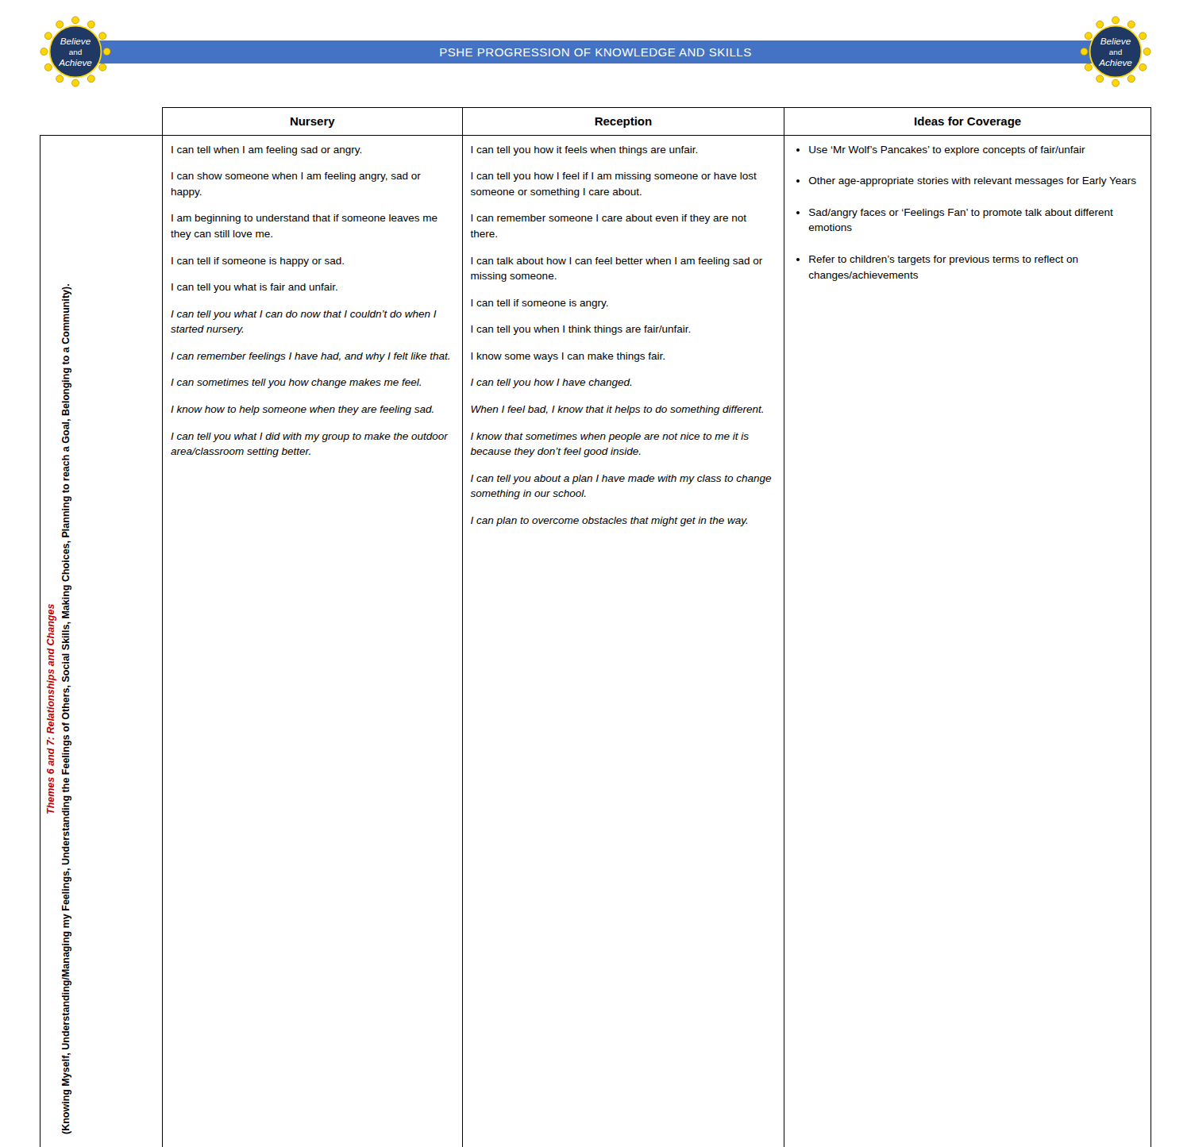Believe and Achieve
PSHE PROGRESSION OF KNOWLEDGE AND SKILLS
Believe and Achieve
| | Nursery | Reception | Ideas for Coverage |
| --- | --- | --- | --- |
| Themes 6 and 7: Relationships and Changes (Knowing Myself, Understanding/Managing my Feelings, Understanding the Feelings of Others, Social Skills, Making Choices, Planning to reach a Goal, Belonging to a Community). | I can tell when I am feeling sad or angry. I can show someone when I am feeling angry, sad or happy. I am beginning to understand that if someone leaves me they can still love me. I can tell if someone is happy or sad. I can tell you what is fair and unfair. I can tell you what I can do now that I couldn’t do when I started nursery. I can remember feelings I have had, and why I felt like that. I can sometimes tell you how change makes me feel. I know how to help someone when they are feeling sad. I can tell you what I did with my group to make the outdoor area/classroom setting better. | I can tell you how it feels when things are unfair. I can tell you how I feel if I am missing someone or have lost someone or something I care about. I can remember someone I care about even if they are not there. I can talk about how I can feel better when I am feeling sad or missing someone. I can tell if someone is angry. I can tell you when I think things are fair/unfair. I know some ways I can make things fair. I can tell you how I have changed. When I feel bad, I know that it helps to do something different. I know that sometimes when people are not nice to me it is because they don’t feel good inside. I can tell you about a plan I have made with my class to change something in our school. I can plan to overcome obstacles that might get in the way. | Use ‘Mr Wolf’s Pancakes’ to explore concepts of fair/unfair Other age-appropriate stories with relevant messages for Early Years Sad/angry faces or ‘Feelings Fan’ to promote talk about different emotions Refer to children’s targets for previous terms to reflect on changes/achievements |